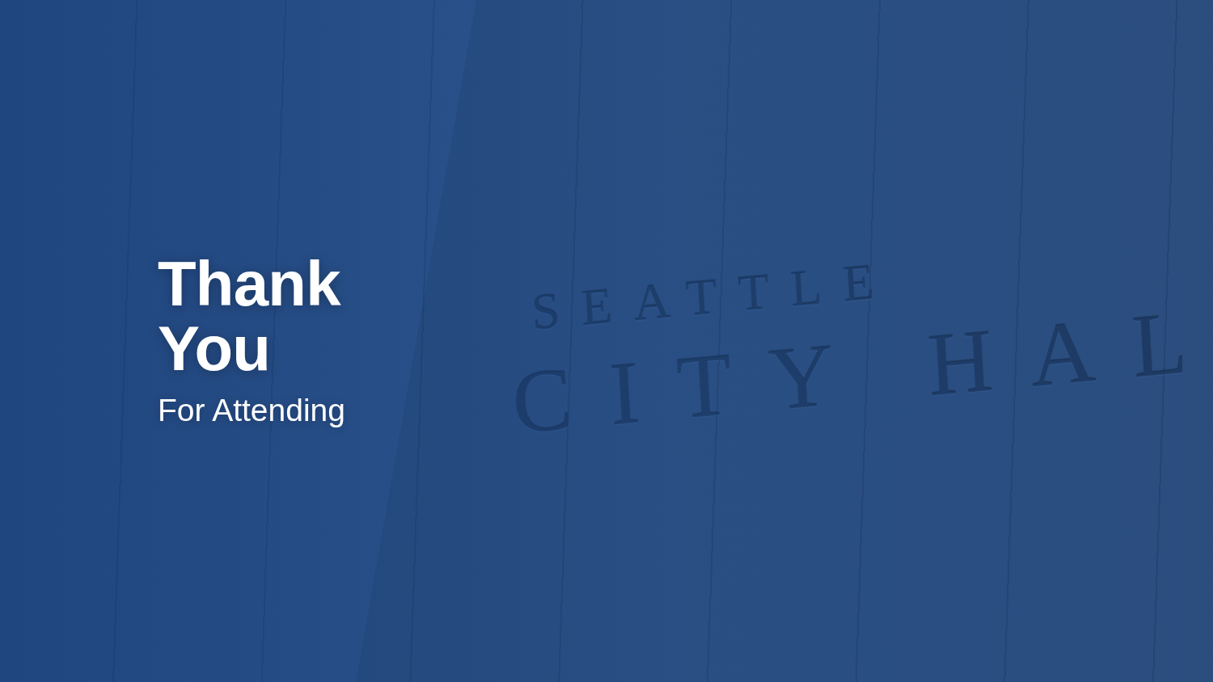SEATTLE CITY HALL
Thank You
For Attending